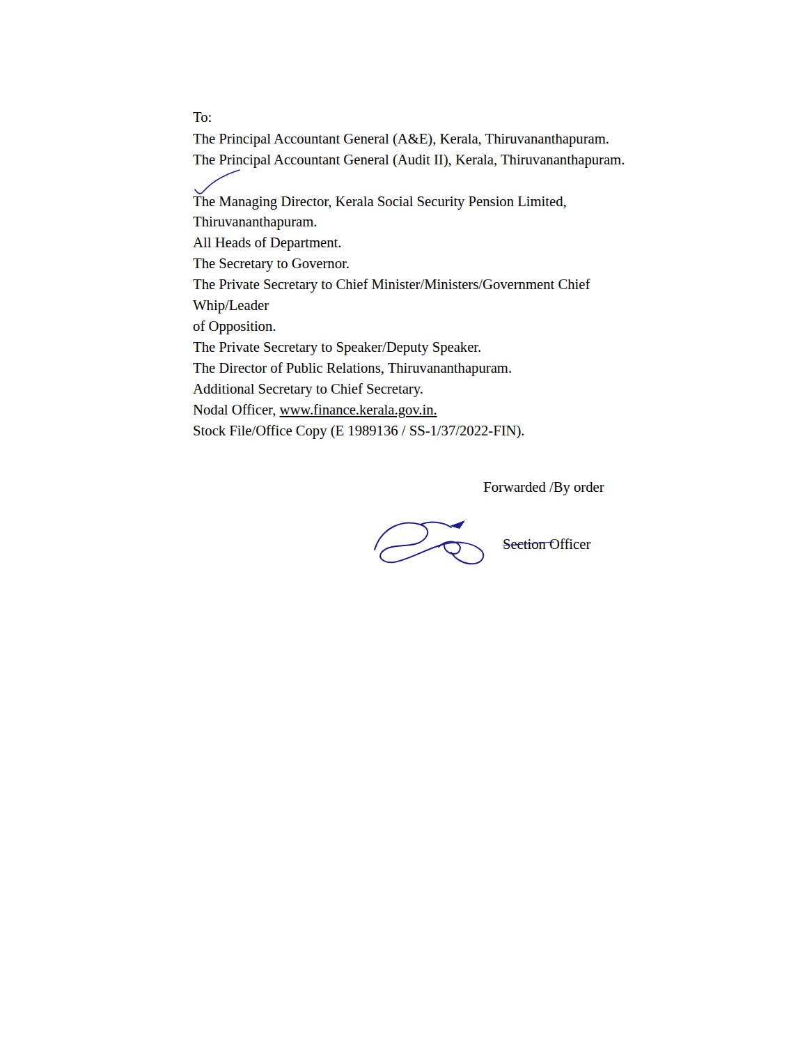To:
The Principal Accountant General (A&E), Kerala, Thiruvananthapuram.
The Principal Accountant General (Audit II), Kerala, Thiruvananthapuram.
The Managing Director, Kerala Social Security Pension Limited,
Thiruvananthapuram.
All Heads of Department.
The Secretary to Governor.
The Private Secretary to Chief Minister/Ministers/Government Chief Whip/Leader
of Opposition.
The Private Secretary to Speaker/Deputy Speaker.
The Director of Public Relations, Thiruvananthapuram.
Additional Secretary to Chief Secretary.
Nodal Officer, www.finance.kerala.gov.in.
Stock File/Office Copy (E 1989136 / SS-1/37/2022-FIN).
Forwarded /By order
Section Officer